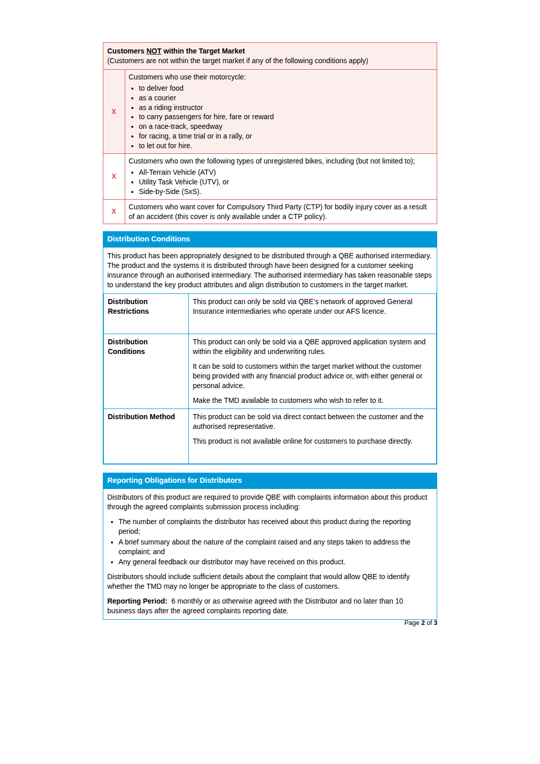| Customers NOT within the Target Market (Customers are not within the target market if any of the following conditions apply) |
| X | Customers who use their motorcycle: to deliver food as a courier as a riding instructor to carry passengers for hire, fare or reward on a race-track, speedway for racing, a time trial or in a rally, or to let out for hire. |
| X | Customers who own the following types of unregistered bikes, including (but not limited to); All-Terrain Vehicle (ATV) Utility Task Vehicle (UTV), or Side-by-Side (SxS). |
| X | Customers who want cover for Compulsory Third Party (CTP) for bodily injury cover as a result of an accident (this cover is only available under a CTP policy). |
Distribution Conditions
This product has been appropriately designed to be distributed through a QBE authorised intermediary. The product and the systems it is distributed through have been designed for a customer seeking insurance through an authorised intermediary. The authorised intermediary has taken reasonable steps to understand the key product attributes and align distribution to customers in the target market.
| Distribution Restrictions | This product can only be sold via QBE’s network of approved General Insurance intermediaries who operate under our AFS licence. |
| Distribution Conditions | This product can only be sold via a QBE approved application system and within the eligibility and underwriting rules. It can be sold to customers within the target market without the customer being provided with any financial product advice or, with either general or personal advice. Make the TMD available to customers who wish to refer to it. |
| Distribution Method | This product can be sold via direct contact between the customer and the authorised representative. This product is not available online for customers to purchase directly. |
Reporting Obligations for Distributors
Distributors of this product are required to provide QBE with complaints information about this product through the agreed complaints submission process including:
The number of complaints the distributor has received about this product during the reporting period;
A brief summary about the nature of the complaint raised and any steps taken to address the complaint; and
Any general feedback our distributor may have received on this product.
Distributors should include sufficient details about the complaint that would allow QBE to identify whether the TMD may no longer be appropriate to the class of customers.
Reporting Period: 6 monthly or as otherwise agreed with the Distributor and no later than 10 business days after the agreed complaints reporting date.
Page 2 of 3